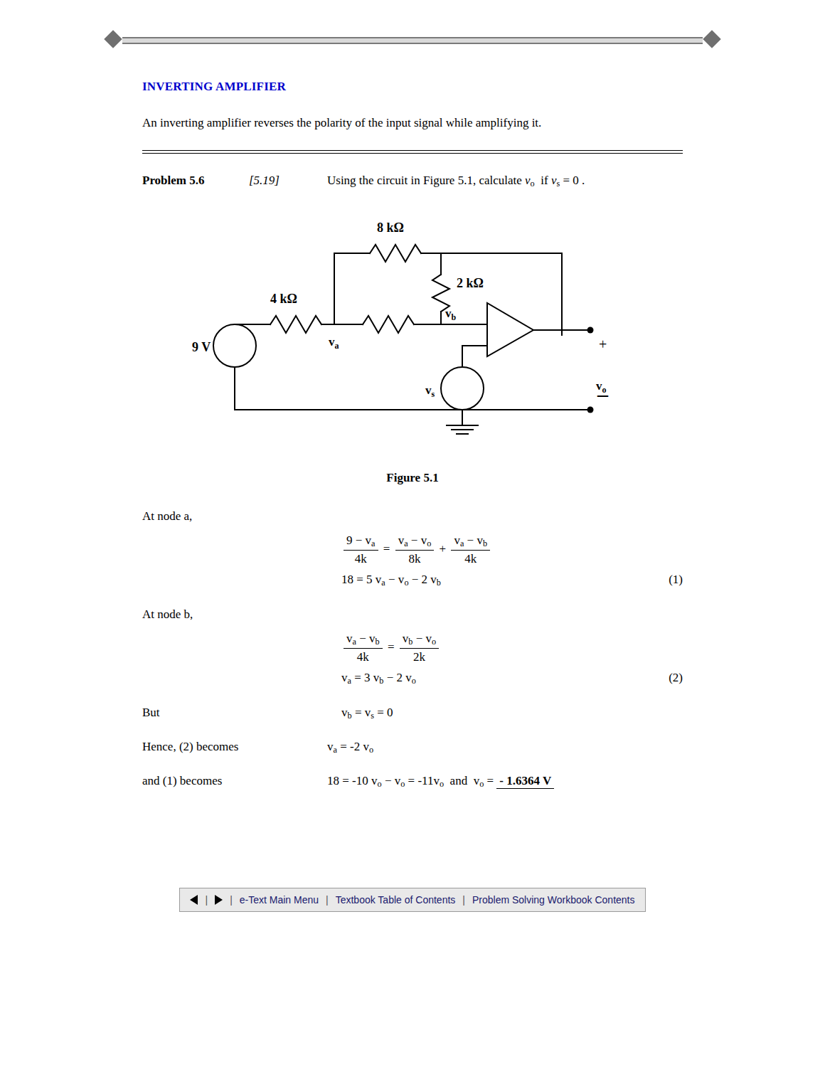INVERTING AMPLIFIER
An inverting amplifier reverses the polarity of the input signal while amplifying it.
Problem 5.6
[5.19]
Using the circuit in Figure 5.1, calculate vo if vs = 0 .
+ – 8 kΩ 2 kΩ 4 kΩ va vb 9 V vs vo
Figure 5.1
At node a,
9 − va 4k = va − vo 8k + va − vb 4k
18 = 5 va − vo − 2 vb
(1)
At node b,
va − vb 4k = vb − vo 2k
va = 3 vb − 2 vo
(2)
But
vb = vs = 0
Hence, (2) becomes
va = -2 vo
and (1) becomes
18 = -10 vo − vo = -11vo and vo = - 1.6364 V
| | e-Text Main Menu | Textbook Table of Contents | Problem Solving Workbook Contents